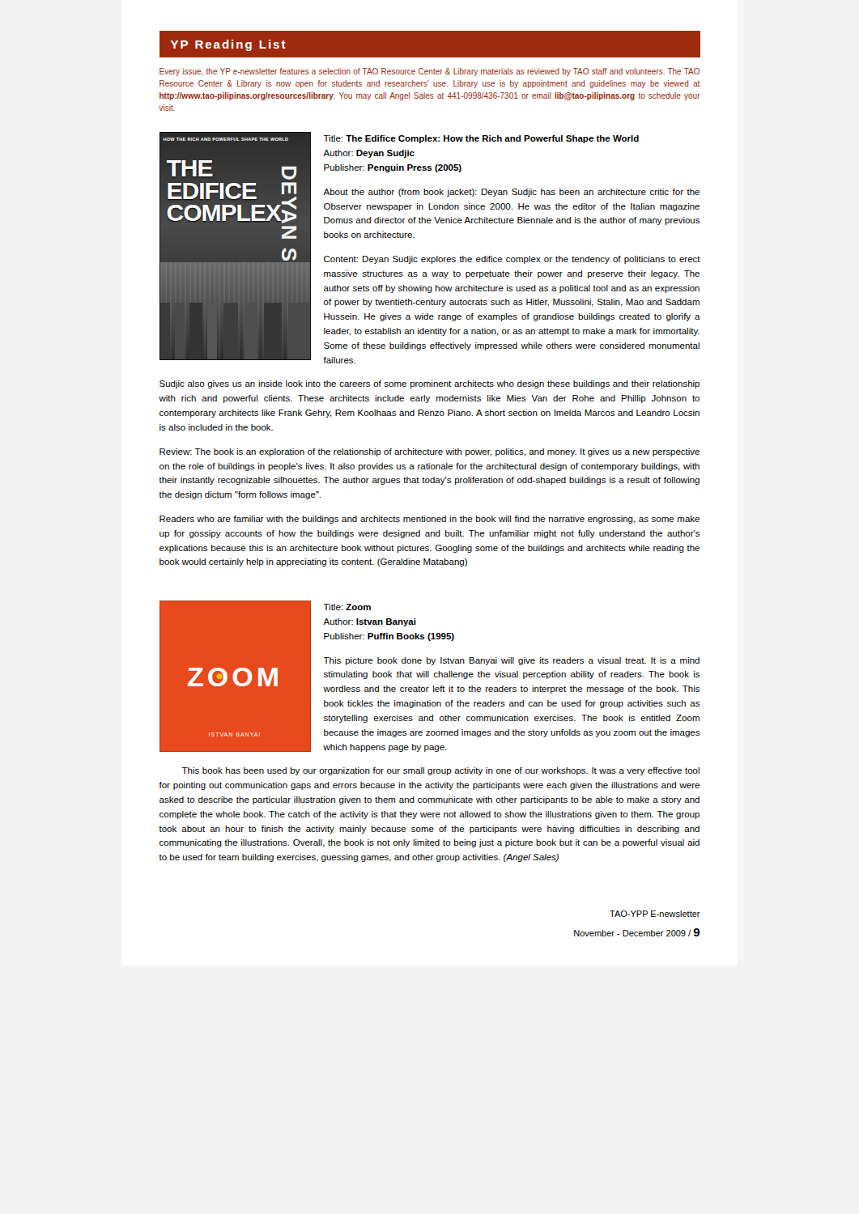YP Reading List
Every issue, the YP e-newsletter features a selection of TAO Resource Center & Library materials as reviewed by TAO staff and volunteers. The TAO Resource Center & Library is now open for students and researchers' use. Library use is by appointment and guidelines may be viewed at http://www.tao-pilipinas.org/resources/library. You may call Angel Sales at 441-0998/436-7301 or email lib@tao-pilipinas.org to schedule your visit.
How the Rich and Powerful Shape the World
THE
EDIFICE
COMPLEX
DEYAN SUDJIC
Title: The Edifice Complex: How the Rich and Powerful Shape the World
Author: Deyan Sudjic
Publisher: Penguin Press (2005)
About the author (from book jacket): Deyan Sudjic has been an architecture critic for the Observer newspaper in London since 2000. He was the editor of the Italian magazine Domus and director of the Venice Architecture Biennale and is the author of many previous books on architecture.
Content: Deyan Sudjic explores the edifice complex or the tendency of politicians to erect massive structures as a way to perpetuate their power and preserve their legacy. The author sets off by showing how architecture is used as a political tool and as an expression of power by twentieth-century autocrats such as Hitler, Mussolini, Stalin, Mao and Saddam Hussein. He gives a wide range of examples of grandiose buildings created to glorify a leader, to establish an identity for a nation, or as an attempt to make a mark for immortality. Some of these buildings effectively impressed while others were considered monumental failures.
Sudjic also gives us an inside look into the careers of some prominent architects who design these buildings and their relationship with rich and powerful clients. These architects include early modernists like Mies Van der Rohe and Phillip Johnson to contemporary architects like Frank Gehry, Rem Koolhaas and Renzo Piano. A short section on Imelda Marcos and Leandro Locsin is also included in the book.
Review: The book is an exploration of the relationship of architecture with power, politics, and money. It gives us a new perspective on the role of buildings in people's lives. It also provides us a rationale for the architectural design of contemporary buildings, with their instantly recognizable silhouettes. The author argues that today's proliferation of odd-shaped buildings is a result of following the design dictum "form follows image".
Readers who are familiar with the buildings and architects mentioned in the book will find the narrative engrossing, as some make up for gossipy accounts of how the buildings were designed and built. The unfamiliar might not fully understand the author's explications because this is an architecture book without pictures. Googling some of the buildings and architects while reading the book would certainly help in appreciating its content. (Geraldine Matabang)
ZOOM
ISTVAN BANYAI
Title: Zoom
Author: Istvan Banyai
Publisher: Puffin Books (1995)
This picture book done by Istvan Banyai will give its readers a visual treat. It is a mind stimulating book that will challenge the visual perception ability of readers. The book is wordless and the creator left it to the readers to interpret the message of the book. This book tickles the imagination of the readers and can be used for group activities such as storytelling exercises and other communication exercises. The book is entitled Zoom because the images are zoomed images and the story unfolds as you zoom out the images which happens page by page.
This book has been used by our organization for our small group activity in one of our workshops. It was a very effective tool for pointing out communication gaps and errors because in the activity the participants were each given the illustrations and were asked to describe the particular illustration given to them and communicate with other participants to be able to make a story and complete the whole book. The catch of the activity is that they were not allowed to show the illustrations given to them. The group took about an hour to finish the activity mainly because some of the participants were having difficulties in describing and communicating the illustrations. Overall, the book is not only limited to being just a picture book but it can be a powerful visual aid to be used for team building exercises, guessing games, and other group activities. (Angel Sales)
TAO-YPP E-newsletter
November - December 2009 / 9